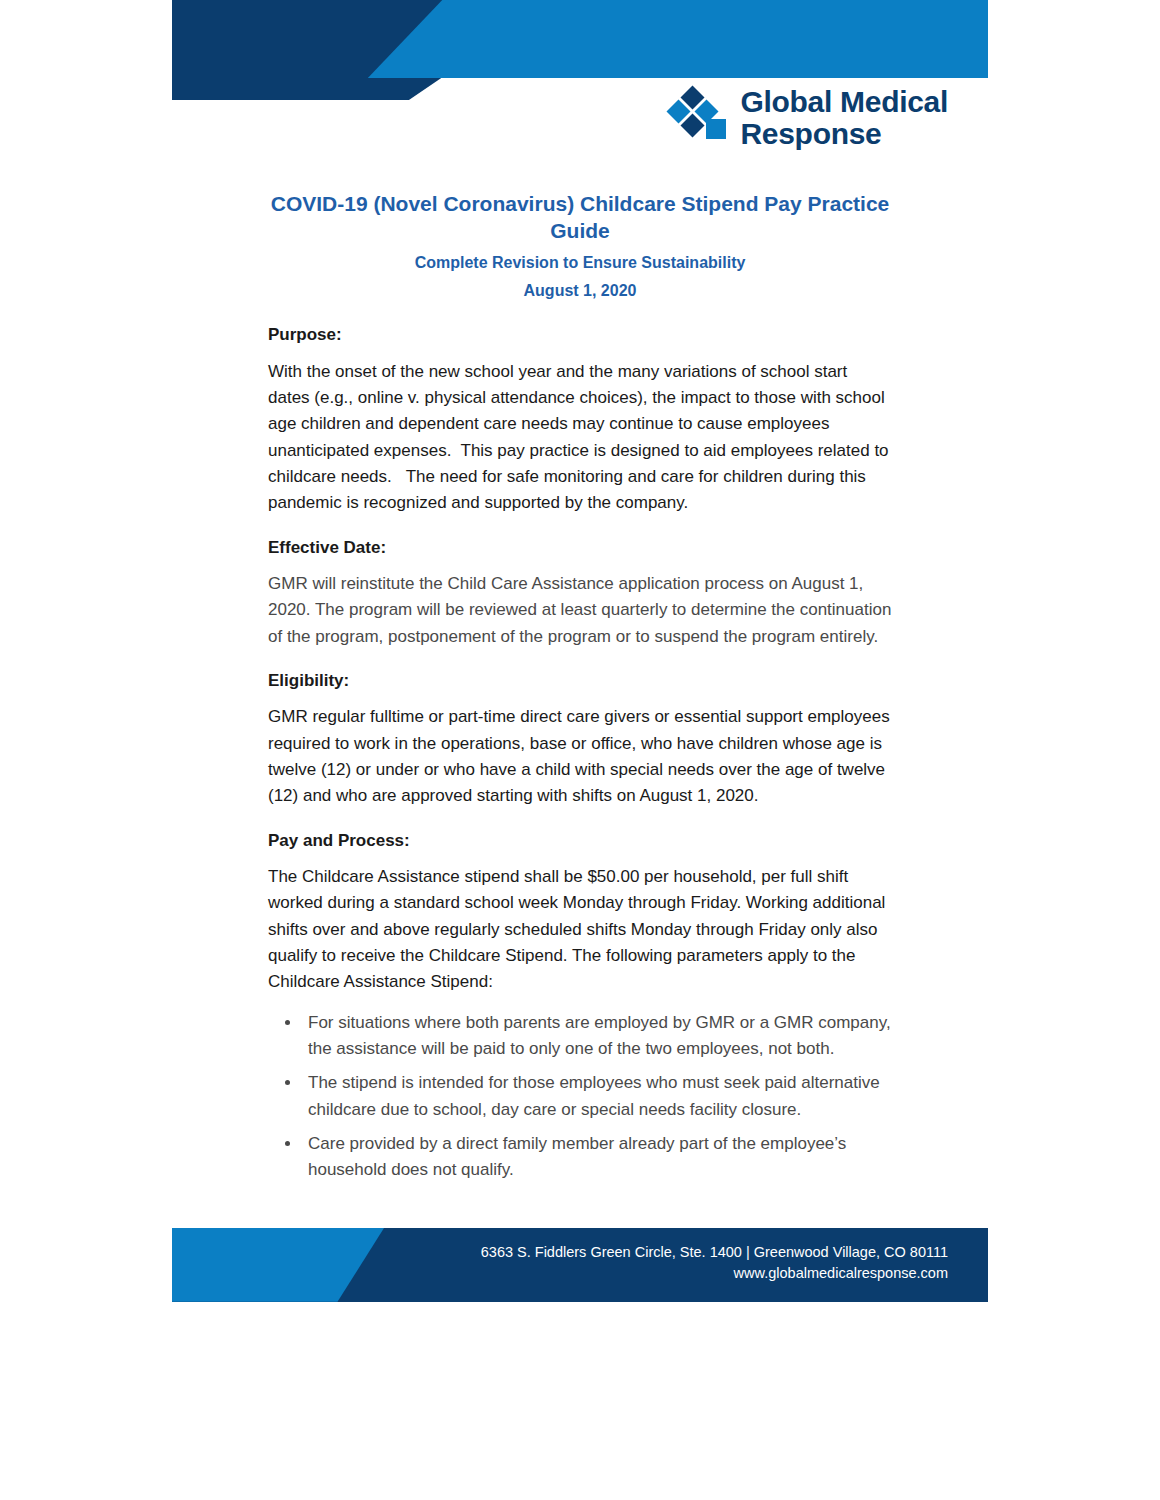Global Medical
Response
COVID-19 (Novel Coronavirus) Childcare Stipend Pay Practice Guide
Complete Revision to Ensure Sustainability
August 1, 2020
Purpose:
With the onset of the new school year and the many variations of school start dates (e.g., online v. physical attendance choices), the impact to those with school age children and dependent care needs may continue to cause employees unanticipated expenses. This pay practice is designed to aid employees related to childcare needs. The need for safe monitoring and care for children during this pandemic is recognized and supported by the company.
Effective Date:
GMR will reinstitute the Child Care Assistance application process on August 1, 2020. The program will be reviewed at least quarterly to determine the continuation of the program, postponement of the program or to suspend the program entirely.
Eligibility:
GMR regular fulltime or part-time direct care givers or essential support employees required to work in the operations, base or office, who have children whose age is twelve (12) or under or who have a child with special needs over the age of twelve (12) and who are approved starting with shifts on August 1, 2020.
Pay and Process:
The Childcare Assistance stipend shall be $50.00 per household, per full shift worked during a standard school week Monday through Friday. Working additional shifts over and above regularly scheduled shifts Monday through Friday only also qualify to receive the Childcare Stipend. The following parameters apply to the Childcare Assistance Stipend:
For situations where both parents are employed by GMR or a GMR company, the assistance will be paid to only one of the two employees, not both.
The stipend is intended for those employees who must seek paid alternative childcare due to school, day care or special needs facility closure.
Care provided by a direct family member already part of the employee’s household does not qualify.
6363 S. Fiddlers Green Circle, Ste. 1400 | Greenwood Village, CO 80111
www.globalmedicalresponse.com